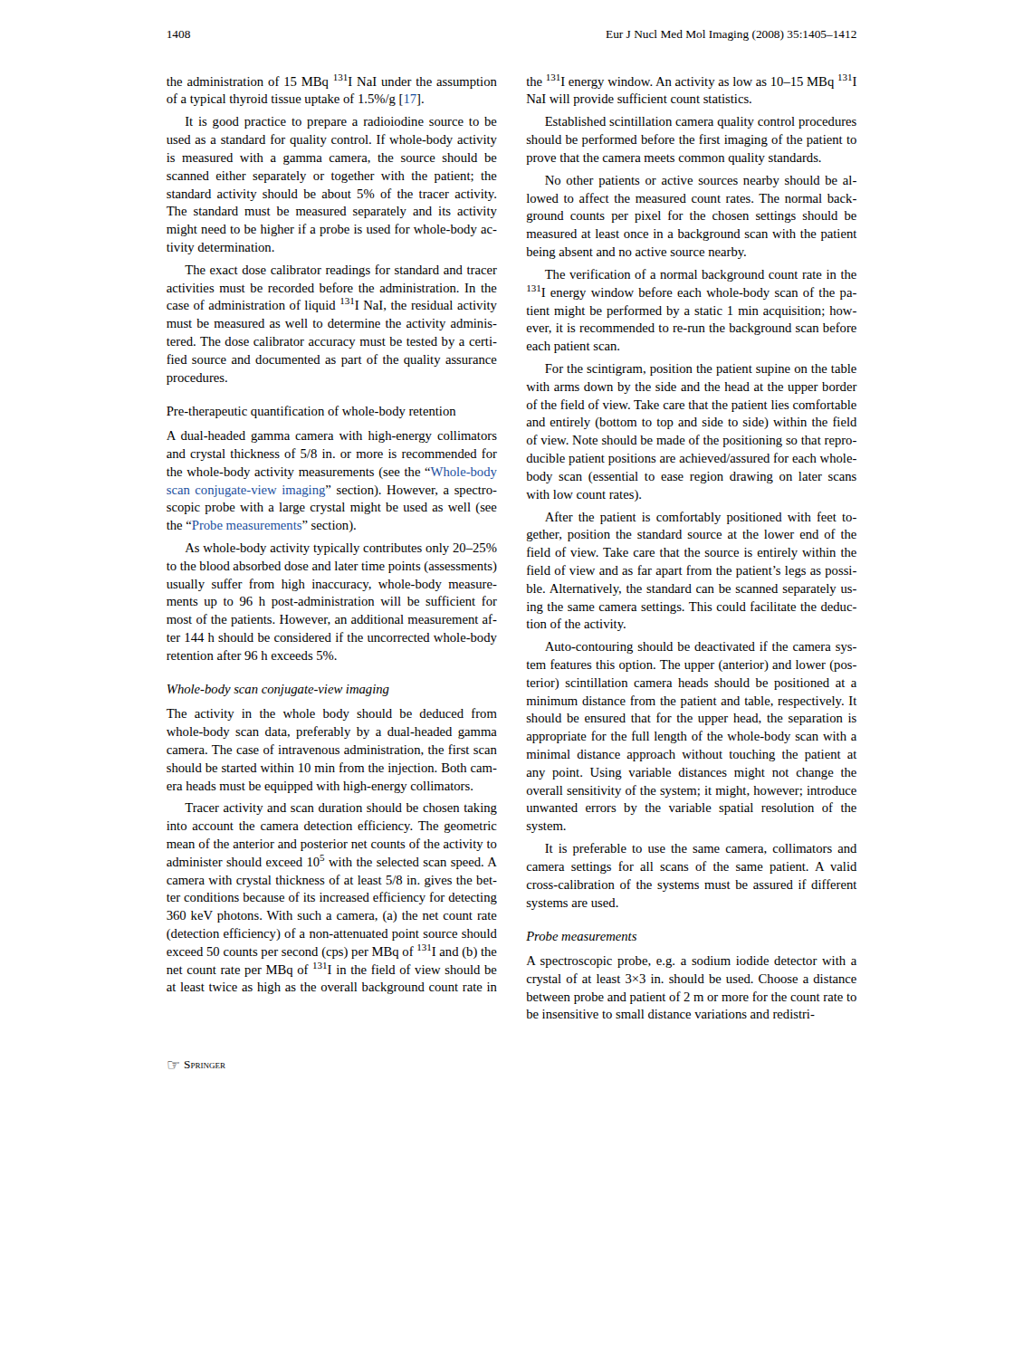1408 Eur J Nucl Med Mol Imaging (2008) 35:1405–1412
the administration of 15 MBq 131I NaI under the assumption of a typical thyroid tissue uptake of 1.5%/g [17].
It is good practice to prepare a radioiodine source to be used as a standard for quality control. If whole-body activity is measured with a gamma camera, the source should be scanned either separately or together with the patient; the standard activity should be about 5% of the tracer activity. The standard must be measured separately and its activity might need to be higher if a probe is used for whole-body activity determination.
The exact dose calibrator readings for standard and tracer activities must be recorded before the administration. In the case of administration of liquid 131I NaI, the residual activity must be measured as well to determine the activity administered. The dose calibrator accuracy must be tested by a certified source and documented as part of the quality assurance procedures.
Pre-therapeutic quantification of whole-body retention
A dual-headed gamma camera with high-energy collimators and crystal thickness of 5/8 in. or more is recommended for the whole-body activity measurements (see the “Whole-body scan conjugate-view imaging” section). However, a spectroscopic probe with a large crystal might be used as well (see the “Probe measurements” section).
As whole-body activity typically contributes only 20–25% to the blood absorbed dose and later time points (assessments) usually suffer from high inaccuracy, whole-body measurements up to 96 h post-administration will be sufficient for most of the patients. However, an additional measurement after 144 h should be considered if the uncorrected whole-body retention after 96 h exceeds 5%.
Whole-body scan conjugate-view imaging
The activity in the whole body should be deduced from whole-body scan data, preferably by a dual-headed gamma camera. The case of intravenous administration, the first scan should be started within 10 min from the injection. Both camera heads must be equipped with high-energy collimators.
Tracer activity and scan duration should be chosen taking into account the camera detection efficiency. The geometric mean of the anterior and posterior net counts of the activity to administer should exceed 105 with the selected scan speed. A camera with crystal thickness of at least 5/8 in. gives the better conditions because of its increased efficiency for detecting 360 keV photons. With such a camera, (a) the net count rate (detection efficiency) of a non-attenuated point source should exceed 50 counts per second (cps) per MBq of 131I and (b) the net count rate per MBq of 131I in the field of view should be at least twice as high as the overall background count rate in the 131I energy window. An activity as low as 10–15 MBq 131I NaI will provide sufficient count statistics.
Established scintillation camera quality control procedures should be performed before the first imaging of the patient to prove that the camera meets common quality standards.
No other patients or active sources nearby should be allowed to affect the measured count rates. The normal background counts per pixel for the chosen settings should be measured at least once in a background scan with the patient being absent and no active source nearby.
The verification of a normal background count rate in the 131I energy window before each whole-body scan of the patient might be performed by a static 1 min acquisition; however, it is recommended to re-run the background scan before each patient scan.
For the scintigram, position the patient supine on the table with arms down by the side and the head at the upper border of the field of view. Take care that the patient lies comfortable and entirely (bottom to top and side to side) within the field of view. Note should be made of the positioning so that reproducible patient positions are achieved/assured for each whole-body scan (essential to ease region drawing on later scans with low count rates).
After the patient is comfortably positioned with feet together, position the standard source at the lower end of the field of view. Take care that the source is entirely within the field of view and as far apart from the patient’s legs as possible. Alternatively, the standard can be scanned separately using the same camera settings. This could facilitate the deduction of the activity.
Auto-contouring should be deactivated if the camera system features this option. The upper (anterior) and lower (posterior) scintillation camera heads should be positioned at a minimum distance from the patient and table, respectively. It should be ensured that for the upper head, the separation is appropriate for the full length of the whole-body scan with a minimal distance approach without touching the patient at any point. Using variable distances might not change the overall sensitivity of the system; it might, however; introduce unwanted errors by the variable spatial resolution of the system.
It is preferable to use the same camera, collimators and camera settings for all scans of the same patient. A valid cross-calibration of the systems must be assured if different systems are used.
Probe measurements
A spectroscopic probe, e.g. a sodium iodide detector with a crystal of at least 3×3 in. should be used. Choose a distance between probe and patient of 2 m or more for the count rate to be insensitive to small distance variations and redistri-
☞Springer